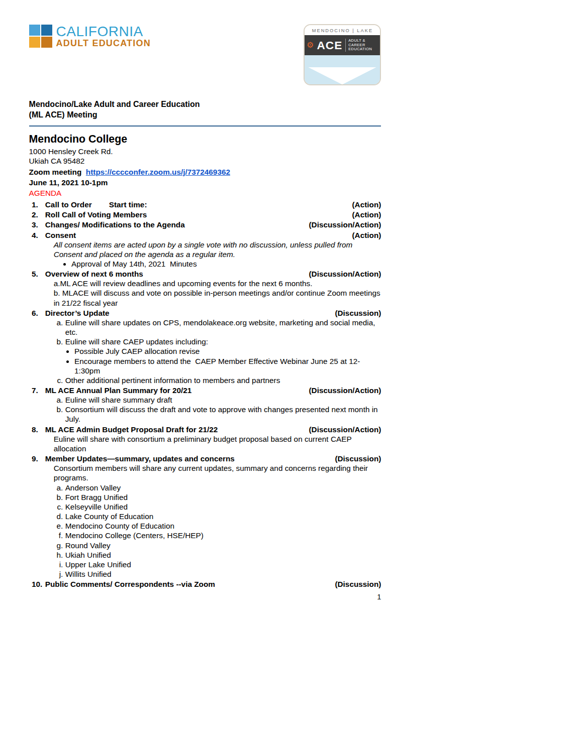CALIFORNIA
ADULT EDUCATION
MENDOCINO | LAKE
⚙ ACE ADULT & CAREER
EDUCATION
Mendocino/Lake Adult and Career Education
(ML ACE) Meeting
Mendocino College
1000 Hensley Creek Rd.
Ukiah CA 95482
Zoom meeting https://cccconfer.zoom.us/j/7372469362
June 11, 2021 10-1pm
AGENDA
Call to Order Start time: (Action)
Roll Call of Voting Members (Action)
Changes/ Modifications to the Agenda (Discussion/Action)
Consent (Action)
All consent items are acted upon by a single vote with no discussion, unless pulled from Consent and placed on the agenda as a regular item.
Approval of May 14th, 2021 Minutes
Overview of next 6 months (Discussion/Action)
a.ML ACE will review deadlines and upcoming events for the next 6 months.
b. MLACE will discuss and vote on possible in-person meetings and/or continue Zoom meetings in 21/22 fiscal year
Director’s Update (Discussion)
Euline will share updates on CPS, mendolakeace.org website, marketing and social media, etc.
Euline will share CAEP updates including:
Possible July CAEP allocation revise
Encourage members to attend the CAEP Member Effective Webinar June 25 at 12-1:30pm
Other additional pertinent information to members and partners
ML ACE Annual Plan Summary for 20/21 (Discussion/Action)
Euline will share summary draft
Consortium will discuss the draft and vote to approve with changes presented next month in July.
ML ACE Admin Budget Proposal Draft for 21/22 (Discussion/Action)
Euline will share with consortium a preliminary budget proposal based on current CAEP allocation
Member Updates—summary, updates and concerns (Discussion)
Consortium members will share any current updates, summary and concerns regarding their programs.
Anderson Valley
Fort Bragg Unified
Kelseyville Unified
Lake County of Education
Mendocino County of Education
Mendocino College (Centers, HSE/HEP)
Round Valley
Ukiah Unified
Upper Lake Unified
Willits Unified
Public Comments/ Correspondents --via Zoom (Discussion)
1